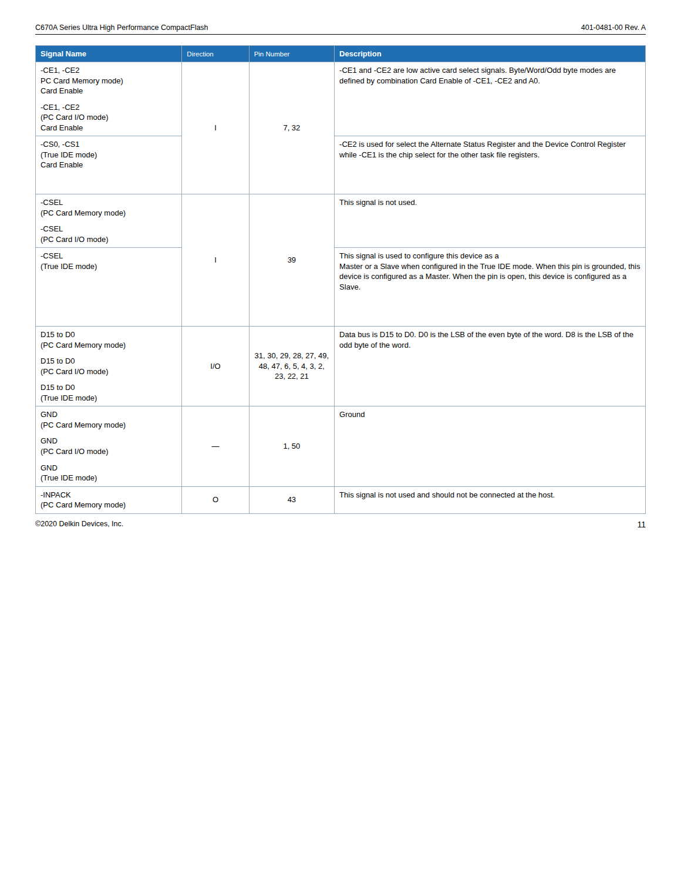C670A Series Ultra High Performance CompactFlash 401-0481-00 Rev. A
| Signal Name | Direction | Pin Number | Description |
| --- | --- | --- | --- |
| -CE1, -CE2 PC Card Memory mode) Card Enable | I | 7, 32 | -CE1 and -CE2 are low active card select signals. Byte/Word/Odd byte modes are defined by combination Card Enable of -CE1, -CE2 and A0. |
| -CE1, -CE2 (PC Card I/O mode) Card Enable |
| -CS0, -CS1 (True IDE mode) Card Enable | -CE2 is used for select the Alternate Status Register and the Device Control Register while -CE1 is the chip select for the other task file registers. |
| -CSEL (PC Card Memory mode) | I | 39 | This signal is not used. |
| -CSEL (PC Card I/O mode) |
| -CSEL (True IDE mode) | This signal is used to configure this device as a Master or a Slave when configured in the True IDE mode. When this pin is grounded, this device is configured as a Master. When the pin is open, this device is configured as a Slave. |
| D15 to D0 (PC Card Memory mode) | I/O | 31, 30, 29, 28, 27, 49, 48, 47, 6, 5, 4, 3, 2, 23, 22, 21 | Data bus is D15 to D0. D0 is the LSB of the even byte of the word. D8 is the LSB of the odd byte of the word. |
| D15 to D0 (PC Card I/O mode) |
| D15 to D0 (True IDE mode) |
| GND (PC Card Memory mode) | — | 1, 50 | Ground |
| GND (PC Card I/O mode) |
| GND (True IDE mode) |
| -INPACK (PC Card Memory mode) | O | 43 | This signal is not used and should not be connected at the host. |
©2020 Delkin Devices, Inc. 11